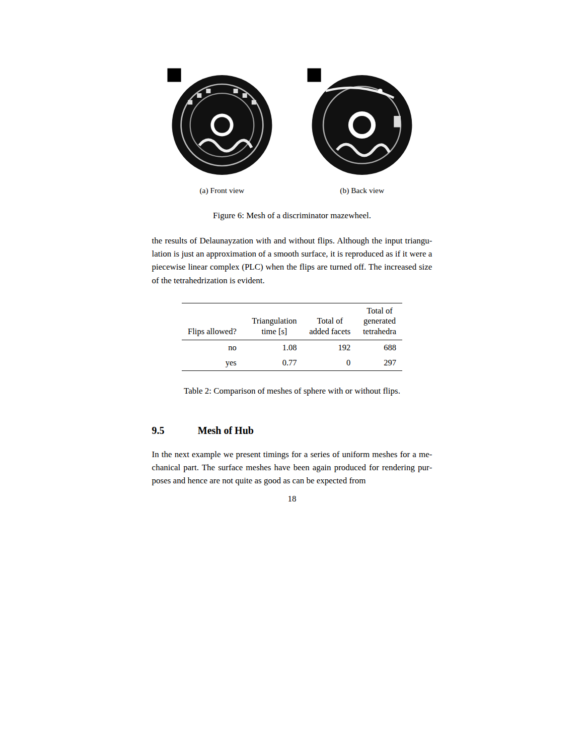(a) Front view (b) Back view
Figure 6: Mesh of a discriminator mazewheel.
the results of Delaunayzation with and without flips. Although the input triangulation is just an approximation of a smooth surface, it is reproduced as if it were a piecewise linear complex (PLC) when the flips are turned off. The increased size of the tetrahedrization is evident.
| Flips allowed? | Triangulation time [s] | Total of added facets | Total of generated tetrahedra |
| --- | --- | --- | --- |
| no | 1.08 | 192 | 688 |
| yes | 0.77 | 0 | 297 |
Table 2: Comparison of meshes of sphere with or without flips.
9.5 Mesh of Hub
In the next example we present timings for a series of uniform meshes for a mechanical part. The surface meshes have been again produced for rendering purposes and hence are not quite as good as can be expected from
18